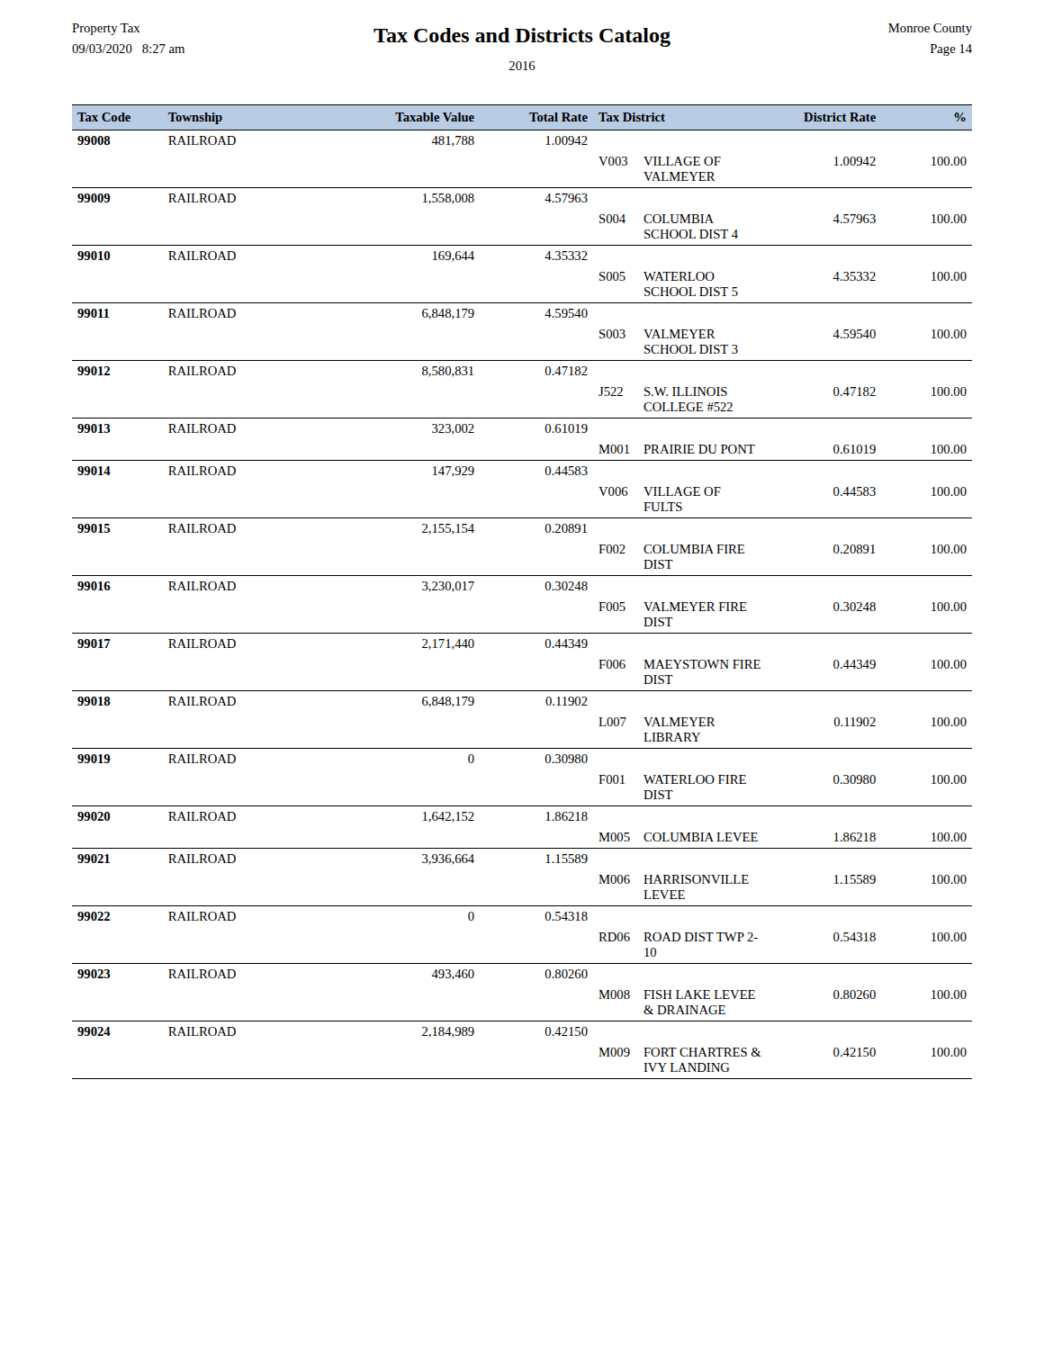Property Tax
09/03/2020 8:27 am
Monroe County
Page 14
Tax Codes and Districts Catalog
2016
| Tax Code | Township | Taxable Value | Total Rate | Tax District | District Rate | % |
| --- | --- | --- | --- | --- | --- | --- |
| 99008 | RAILROAD | 481,788 | 1.00942 | | | | |
| | | | | V003 | VILLAGE OF VALMEYER | 1.00942 | 100.00 |
| 99009 | RAILROAD | 1,558,008 | 4.57963 | | | | |
| | | | | S004 | COLUMBIA SCHOOL DIST 4 | 4.57963 | 100.00 |
| 99010 | RAILROAD | 169,644 | 4.35332 | | | | |
| | | | | S005 | WATERLOO SCHOOL DIST 5 | 4.35332 | 100.00 |
| 99011 | RAILROAD | 6,848,179 | 4.59540 | | | | |
| | | | | S003 | VALMEYER SCHOOL DIST 3 | 4.59540 | 100.00 |
| 99012 | RAILROAD | 8,580,831 | 0.47182 | | | | |
| | | | | J522 | S.W. ILLINOIS COLLEGE #522 | 0.47182 | 100.00 |
| 99013 | RAILROAD | 323,002 | 0.61019 | | | | |
| | | | | M001 | PRAIRIE DU PONT | 0.61019 | 100.00 |
| 99014 | RAILROAD | 147,929 | 0.44583 | | | | |
| | | | | V006 | VILLAGE OF FULTS | 0.44583 | 100.00 |
| 99015 | RAILROAD | 2,155,154 | 0.20891 | | | | |
| | | | | F002 | COLUMBIA FIRE DIST | 0.20891 | 100.00 |
| 99016 | RAILROAD | 3,230,017 | 0.30248 | | | | |
| | | | | F005 | VALMEYER FIRE DIST | 0.30248 | 100.00 |
| 99017 | RAILROAD | 2,171,440 | 0.44349 | | | | |
| | | | | F006 | MAEYSTOWN FIRE DIST | 0.44349 | 100.00 |
| 99018 | RAILROAD | 6,848,179 | 0.11902 | | | | |
| | | | | L007 | VALMEYER LIBRARY | 0.11902 | 100.00 |
| 99019 | RAILROAD | 0 | 0.30980 | | | | |
| | | | | F001 | WATERLOO FIRE DIST | 0.30980 | 100.00 |
| 99020 | RAILROAD | 1,642,152 | 1.86218 | | | | |
| | | | | M005 | COLUMBIA LEVEE | 1.86218 | 100.00 |
| 99021 | RAILROAD | 3,936,664 | 1.15589 | | | | |
| | | | | M006 | HARRISONVILLE LEVEE | 1.15589 | 100.00 |
| 99022 | RAILROAD | 0 | 0.54318 | | | | |
| | | | | RD06 | ROAD DIST TWP 2-10 | 0.54318 | 100.00 |
| 99023 | RAILROAD | 493,460 | 0.80260 | | | | |
| | | | | M008 | FISH LAKE LEVEE & DRAINAGE | 0.80260 | 100.00 |
| 99024 | RAILROAD | 2,184,989 | 0.42150 | | | | |
| | | | | M009 | FORT CHARTRES & IVY LANDING | 0.42150 | 100.00 |